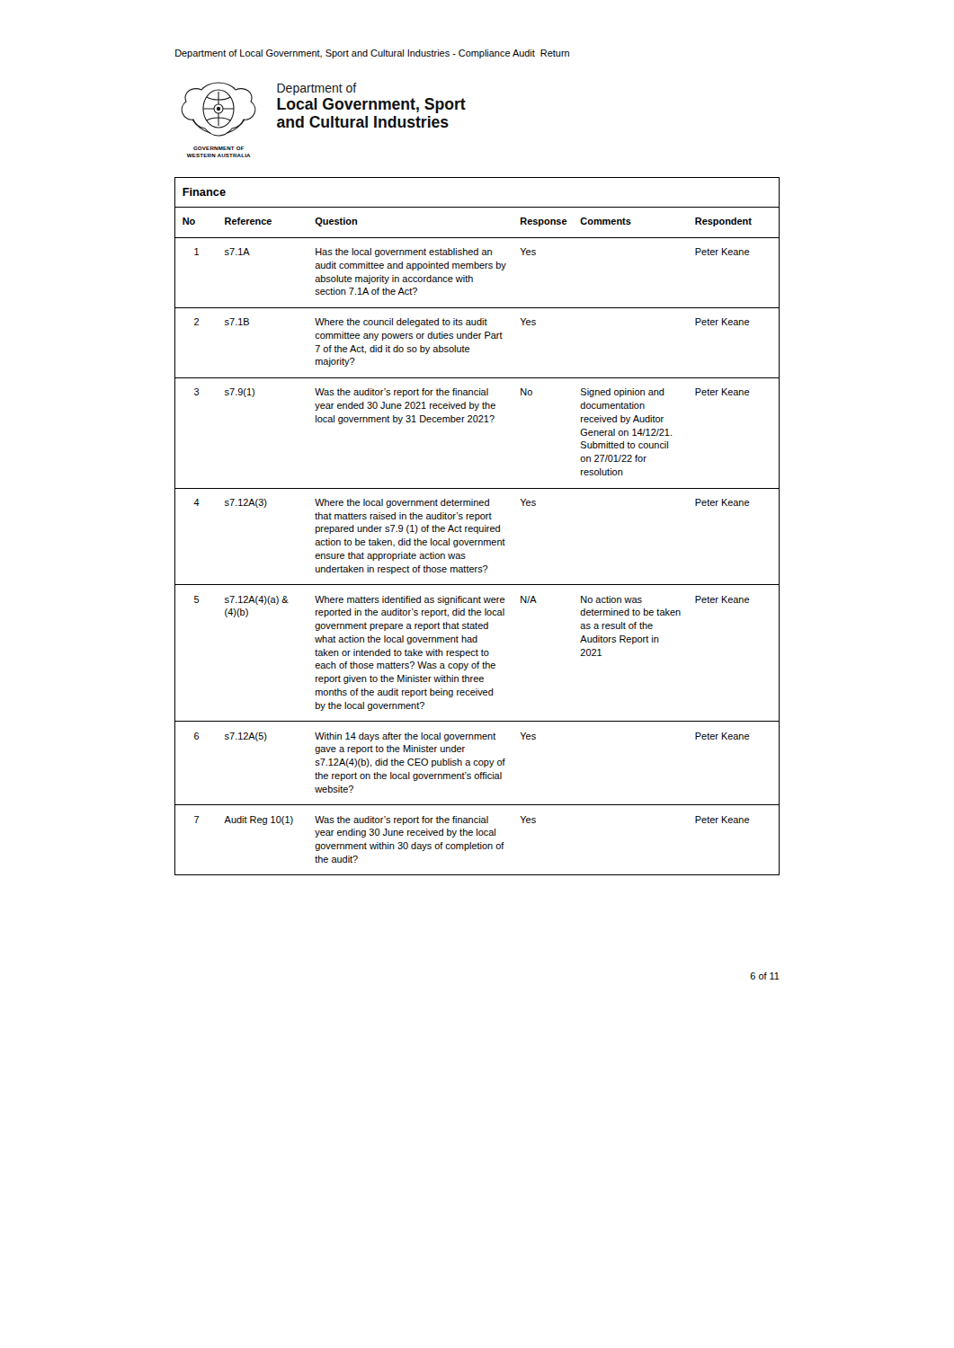Department of Local Government, Sport and Cultural Industries - Compliance Audit Return
GOVERNMENT OF
WESTERN AUSTRALIA
Department of
Local Government, Sport
and Cultural Industries
Finance
| No | Reference | Question | Response | Comments | Respondent |
| --- | --- | --- | --- | --- | --- |
| 1 | s7.1A | Has the local government established an audit committee and appointed members by absolute majority in accordance with section 7.1A of the Act? | Yes | | Peter Keane |
| 2 | s7.1B | Where the council delegated to its audit committee any powers or duties under Part 7 of the Act, did it do so by absolute majority? | Yes | | Peter Keane |
| 3 | s7.9(1) | Was the auditor’s report for the financial year ended 30 June 2021 received by the local government by 31 December 2021? | No | Signed opinion and documentation received by Auditor General on 14/12/21. Submitted to council on 27/01/22 for resolution | Peter Keane |
| 4 | s7.12A(3) | Where the local government determined that matters raised in the auditor’s report prepared under s7.9 (1) of the Act required action to be taken, did the local government ensure that appropriate action was undertaken in respect of those matters? | Yes | | Peter Keane |
| 5 | s7.12A(4)(a) & (4)(b) | Where matters identified as significant were reported in the auditor’s report, did the local government prepare a report that stated what action the local government had taken or intended to take with respect to each of those matters? Was a copy of the report given to the Minister within three months of the audit report being received by the local government? | N/A | No action was determined to be taken as a result of the Auditors Report in 2021 | Peter Keane |
| 6 | s7.12A(5) | Within 14 days after the local government gave a report to the Minister under s7.12A(4)(b), did the CEO publish a copy of the report on the local government’s official website? | Yes | | Peter Keane |
| 7 | Audit Reg 10(1) | Was the auditor’s report for the financial year ending 30 June received by the local government within 30 days of completion of the audit? | Yes | | Peter Keane |
6 of 11